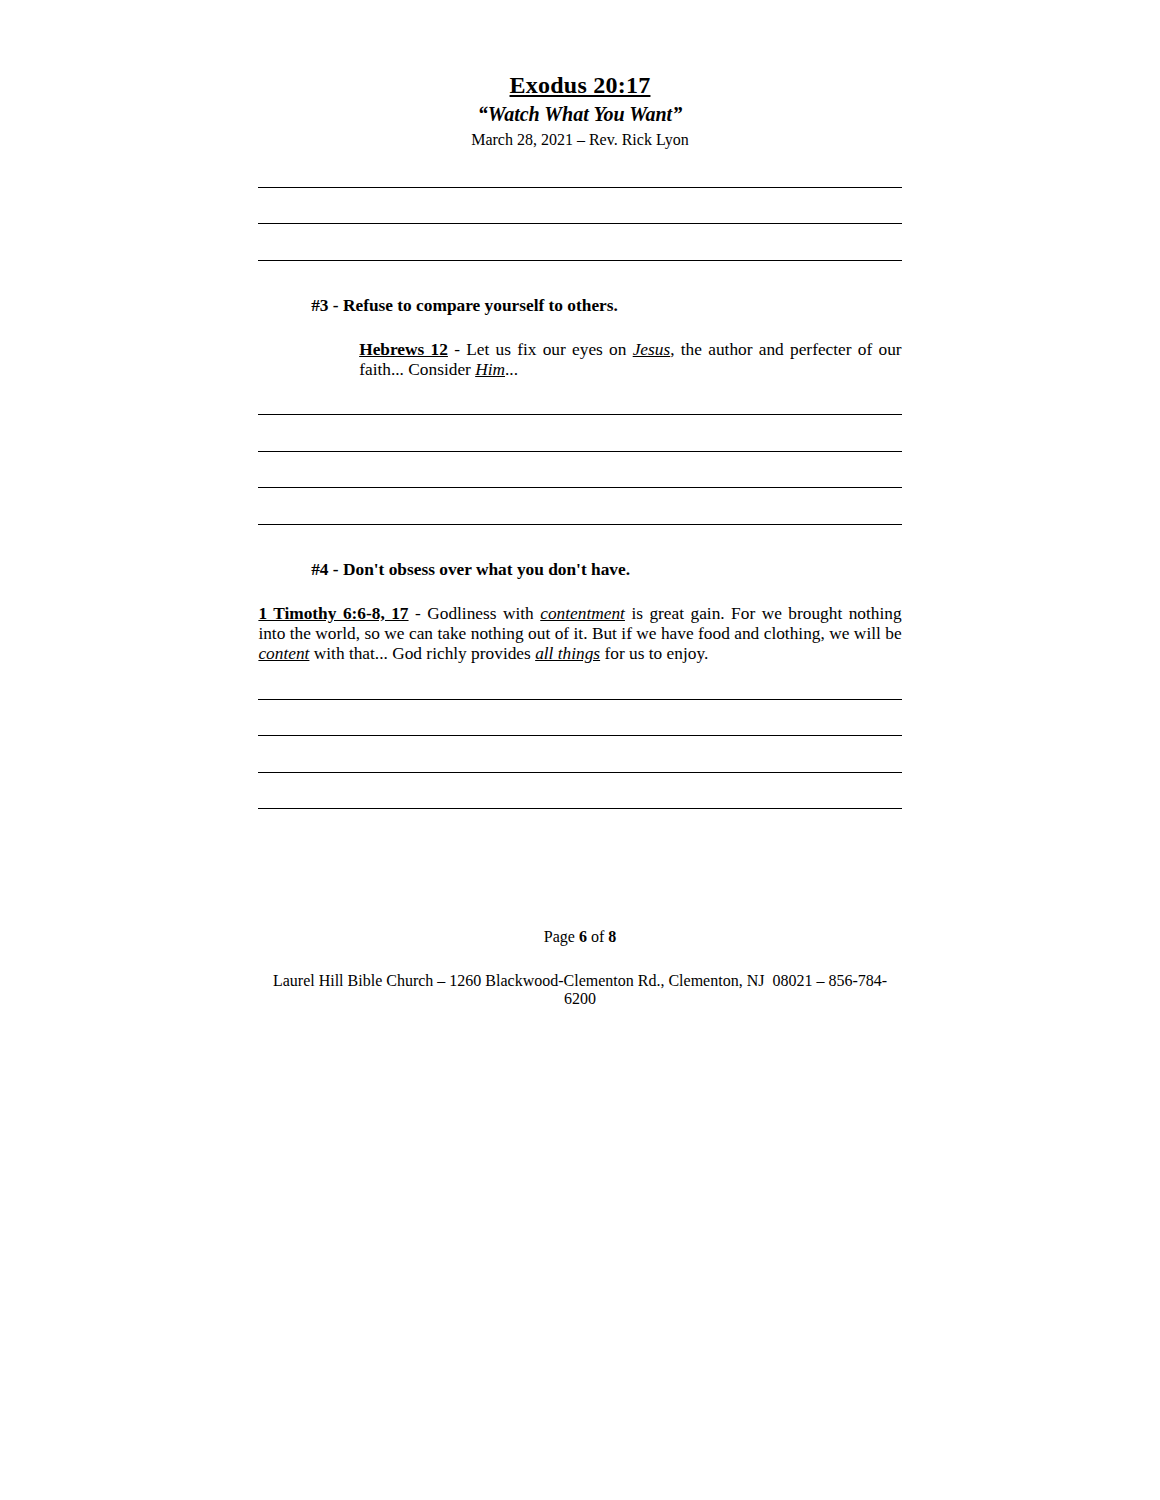Exodus 20:17
“Watch What You Want”
March 28, 2021 – Rev. Rick Lyon
#3 - Refuse to compare yourself to others.
Hebrews 12 - Let us fix our eyes on Jesus, the author and perfecter of our faith... Consider Him...
#4 - Don't obsess over what you don't have.
1 Timothy 6:6-8, 17 - Godliness with contentment is great gain. For we brought nothing into the world, so we can take nothing out of it. But if we have food and clothing, we will be content with that... God richly provides all things for us to enjoy.
Page 6 of 8
Laurel Hill Bible Church – 1260 Blackwood-Clementon Rd., Clementon, NJ 08021 – 856-784-6200